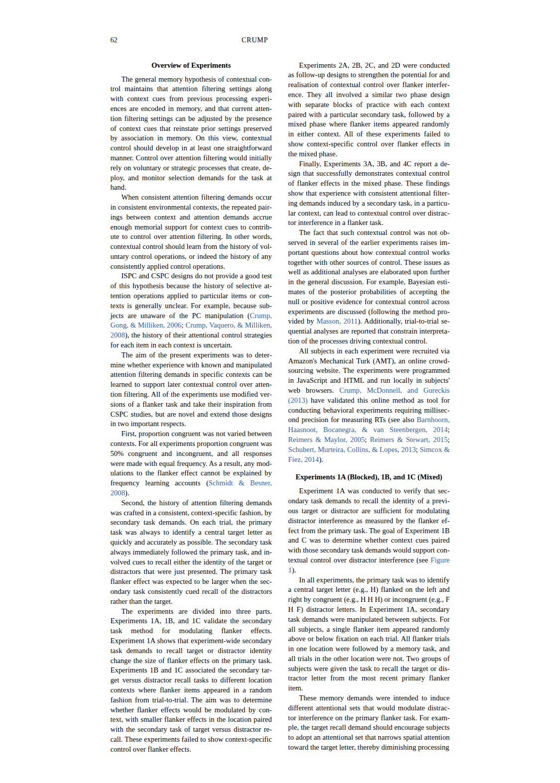62 CRUMP
Overview of Experiments
The general memory hypothesis of contextual control maintains that attention filtering settings along with context cues from previous processing experiences are encoded in memory, and that current attention filtering settings can be adjusted by the presence of context cues that reinstate prior settings preserved by association in memory. On this view, contextual control should develop in at least one straightforward manner. Control over attention filtering would initially rely on voluntary or strategic processes that create, deploy, and monitor selection demands for the task at hand.
When consistent attention filtering demands occur in consistent environmental contexts, the repeated pairings between context and attention demands accrue enough memorial support for context cues to contribute to control over attention filtering. In other words, contextual control should learn from the history of voluntary control operations, or indeed the history of any consistently applied control operations.
ISPC and CSPC designs do not provide a good test of this hypothesis because the history of selective attention operations applied to particular items or contexts is generally unclear. For example, because subjects are unaware of the PC manipulation (Crump, Gong, & Milliken, 2006; Crump, Vaquero, & Milliken, 2008), the history of their attentional control strategies for each item in each context is uncertain.
The aim of the present experiments was to determine whether experience with known and manipulated attention filtering demands in specific contexts can be learned to support later contextual control over attention filtering. All of the experiments use modified versions of a flanker task and take their inspiration from CSPC studies, but are novel and extend those designs in two important respects.
First, proportion congruent was not varied between contexts. For all experiments proportion congruent was 50% congruent and incongruent, and all responses were made with equal frequency. As a result, any modulations to the flanker effect cannot be explained by frequency learning accounts (Schmidt & Besner, 2008).
Second, the history of attention filtering demands was crafted in a consistent, context-specific fashion, by secondary task demands. On each trial, the primary task was always to identify a central target letter as quickly and accurately as possible. The secondary task always immediately followed the primary task, and involved cues to recall either the identity of the target or distractors that were just presented. The primary task flanker effect was expected to be larger when the secondary task consistently cued recall of the distractors rather than the target.
The experiments are divided into three parts. Experiments 1A, 1B, and 1C validate the secondary task method for modulating flanker effects. Experiment 1A shows that experiment-wide secondary task demands to recall target or distractor identity change the size of flanker effects on the primary task. Experiments 1B and 1C associated the secondary target versus distractor recall tasks to different location contexts where flanker items appeared in a random fashion from trial-to-trial. The aim was to determine whether flanker effects would be modulated by context, with smaller flanker effects in the location paired with the secondary task of target versus distractor recall. These experiments failed to show context-specific control over flanker effects.
Experiments 2A, 2B, 2C, and 2D were conducted as follow-up designs to strengthen the potential for and realisation of contextual control over flanker interference. They all involved a similar two phase design with separate blocks of practice with each context paired with a particular secondary task, followed by a mixed phase where flanker items appeared randomly in either context. All of these experiments failed to show context-specific control over flanker effects in the mixed phase.
Finally, Experiments 3A, 3B, and 4C report a design that successfully demonstrates contextual control of flanker effects in the mixed phase. These findings show that experience with consistent attentional filtering demands induced by a secondary task, in a particular context, can lead to contextual control over distractor interference in a flanker task.
The fact that such contextual control was not observed in several of the earlier experiments raises important questions about how contextual control works together with other sources of control. These issues as well as additional analyses are elaborated upon further in the general discussion. For example, Bayesian estimates of the posterior probabilities of accepting the null or positive evidence for contextual control across experiments are discussed (following the method provided by Masson, 2011). Additionally, trial-to-trial sequential analyses are reported that constrain interpretation of the processes driving contextual control.
All subjects in each experiment were recruited via Amazon's Mechanical Turk (AMT), an online crowd-sourcing website. The experiments were programmed in JavaScript and HTML and run locally in subjects' web browsers. Crump, McDonnell, and Gureckis (2013) have validated this online method as tool for conducting behavioral experiments requiring millisecond precision for measuring RTs (see also Barnhoorn, Haasnoot, Bocanegra, & van Steenbergen, 2014; Reimers & Maylor, 2005; Reimers & Stewart, 2015; Schubert, Murteira, Collins, & Lopes, 2013; Simcox & Fiez, 2014).
Experiments 1A (Blocked), 1B, and 1C (Mixed)
Experiment 1A was conducted to verify that secondary task demands to recall the identity of a previous target or distractor are sufficient for modulating distractor interference as measured by the flanker effect from the primary task. The goal of Experiment 1B and C was to determine whether context cues paired with those secondary task demands would support contextual control over distractor interference (see Figure 1).
In all experiments, the primary task was to identify a central target letter (e.g., H) flanked on the left and right by congruent (e.g., H H H) or incongruent (e.g., F H F) distractor letters. In Experiment 1A, secondary task demands were manipulated between subjects. For all subjects, a single flanker item appeared randomly above or below fixation on each trial. All flanker trials in one location were followed by a memory task, and all trials in the other location were not. Two groups of subjects were given the task to recall the target or distractor letter from the most recent primary flanker item.
These memory demands were intended to induce different attentional sets that would modulate distractor interference on the primary flanker task. For example, the target recall demand should encourage subjects to adopt an attentional set that narrows spatial attention toward the target letter, thereby diminishing processing